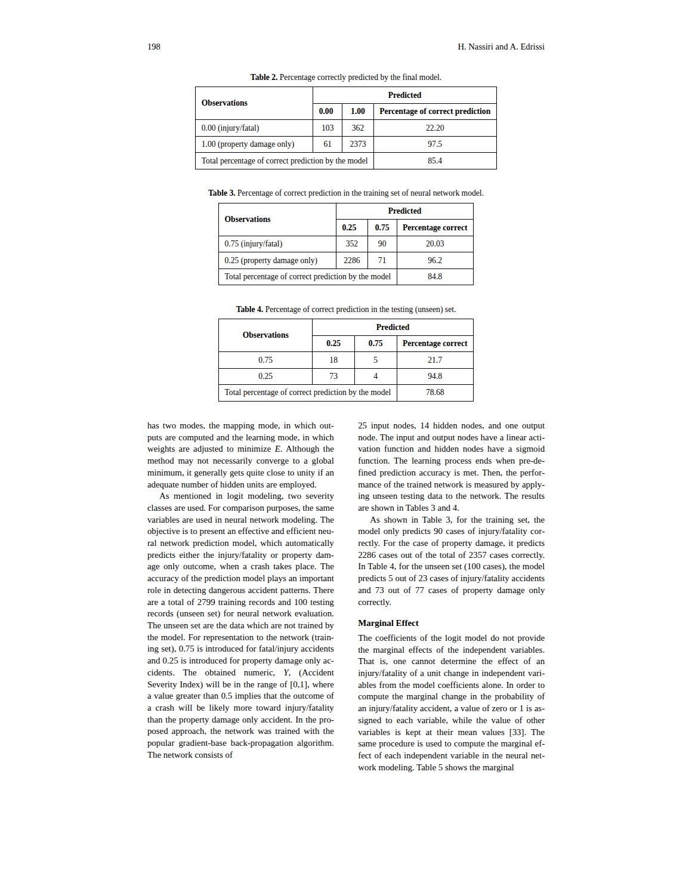198
H. Nassiri and A. Edrissi
Table 2. Percentage correctly predicted by the final model.
| Observations | Predicted |
| --- | --- |
| 0.00 | 1.00 | Percentage of correct prediction |
| 0.00 (injury/fatal) | 103 | 362 | 22.20 |
| 1.00 (property damage only) | 61 | 2373 | 97.5 |
| Total percentage of correct prediction by the model | 85.4 |
Table 3. Percentage of correct prediction in the training set of neural network model.
| Observations | Predicted |
| --- | --- |
| 0.25 | 0.75 | Percentage correct |
| 0.75 (injury/fatal) | 352 | 90 | 20.03 |
| 0.25 (property damage only) | 2286 | 71 | 96.2 |
| Total percentage of correct prediction by the model | 84.8 |
Table 4. Percentage of correct prediction in the testing (unseen) set.
| Observations | Predicted |
| --- | --- |
| 0.25 | 0.75 | Percentage correct |
| 0.75 | 18 | 5 | 21.7 |
| 0.25 | 73 | 4 | 94.8 |
| Total percentage of correct prediction by the model | 78.68 |
has two modes, the mapping mode, in which outputs are computed and the learning mode, in which weights are adjusted to minimize E. Although the method may not necessarily converge to a global minimum, it generally gets quite close to unity if an adequate number of hidden units are employed.
As mentioned in logit modeling, two severity classes are used. For comparison purposes, the same variables are used in neural network modeling. The objective is to present an effective and efficient neural network prediction model, which automatically predicts either the injury/fatality or property damage only outcome, when a crash takes place. The accuracy of the prediction model plays an important role in detecting dangerous accident patterns. There are a total of 2799 training records and 100 testing records (unseen set) for neural network evaluation. The unseen set are the data which are not trained by the model. For representation to the network (training set), 0.75 is introduced for fatal/injury accidents and 0.25 is introduced for property damage only accidents. The obtained numeric, Y, (Accident Severity Index) will be in the range of [0,1], where a value greater than 0.5 implies that the outcome of a crash will be likely more toward injury/fatality than the property damage only accident. In the proposed approach, the network was trained with the popular gradient-base back-propagation algorithm. The network consists of
25 input nodes, 14 hidden nodes, and one output node. The input and output nodes have a linear activation function and hidden nodes have a sigmoid function. The learning process ends when pre-defined prediction accuracy is met. Then, the performance of the trained network is measured by applying unseen testing data to the network. The results are shown in Tables 3 and 4.
As shown in Table 3, for the training set, the model only predicts 90 cases of injury/fatality correctly. For the case of property damage, it predicts 2286 cases out of the total of 2357 cases correctly. In Table 4, for the unseen set (100 cases), the model predicts 5 out of 23 cases of injury/fatality accidents and 73 out of 77 cases of property damage only correctly.
Marginal Effect
The coefficients of the logit model do not provide the marginal effects of the independent variables. That is, one cannot determine the effect of an injury/fatality of a unit change in independent variables from the model coefficients alone. In order to compute the marginal change in the probability of an injury/fatality accident, a value of zero or 1 is assigned to each variable, while the value of other variables is kept at their mean values [33]. The same procedure is used to compute the marginal effect of each independent variable in the neural network modeling. Table 5 shows the marginal